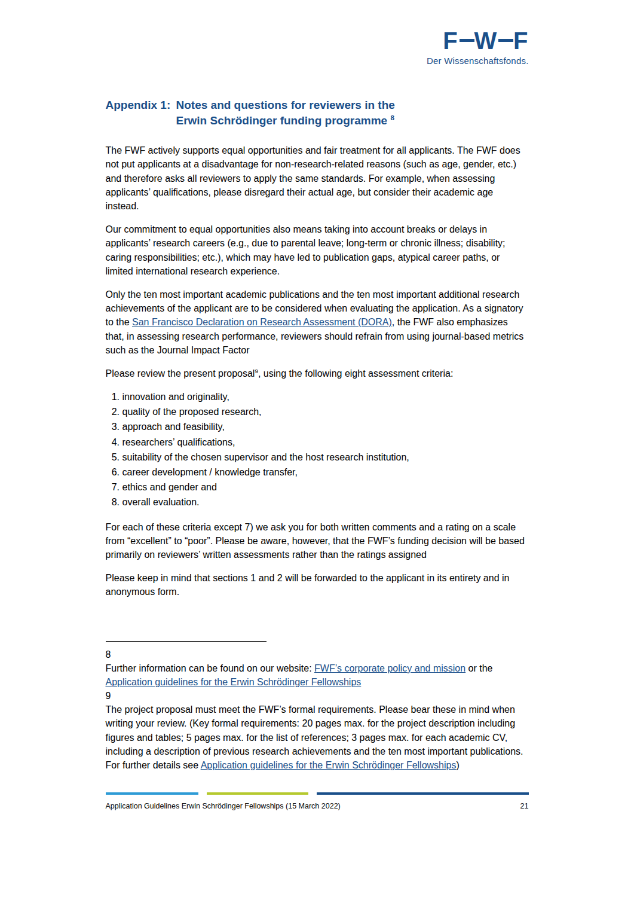F W F
Der Wissenschaftsfonds.
Appendix 1: Notes and questions for reviewers in the
Erwin Schrödinger funding programme 8
The FWF actively supports equal opportunities and fair treatment for all applicants. The FWF does not put applicants at a disadvantage for non-research-related reasons (such as age, gender, etc.) and therefore asks all reviewers to apply the same standards. For example, when assessing applicants’ qualifications, please disregard their actual age, but consider their academic age instead.
Our commitment to equal opportunities also means taking into account breaks or delays in applicants’ research careers (e.g., due to parental leave; long-term or chronic illness; disability; caring responsibilities; etc.), which may have led to publication gaps, atypical career paths, or limited international research experience.
Only the ten most important academic publications and the ten most important additional research achievements of the applicant are to be considered when evaluating the application. As a signatory to the San Francisco Declaration on Research Assessment (DORA), the FWF also emphasizes that, in assessing research performance, reviewers should refrain from using journal-based metrics such as the Journal Impact Factor
Please review the present proposal9, using the following eight assessment criteria:
innovation and originality,
quality of the proposed research,
approach and feasibility,
researchers’ qualifications,
suitability of the chosen supervisor and the host research institution,
career development / knowledge transfer,
ethics and gender and
overall evaluation.
For each of these criteria except 7) we ask you for both written comments and a rating on a scale from “excellent” to “poor”. Please be aware, however, that the FWF’s funding decision will be based primarily on reviewers’ written assessments rather than the ratings assigned
Please keep in mind that sections 1 and 2 will be forwarded to the applicant in its entirety and in anonymous form.
8
Further information can be found on our website: FWF’s corporate policy and mission or the Application guidelines for the Erwin Schrödinger Fellowships
9
The project proposal must meet the FWF’s formal requirements. Please bear these in mind when writing your review. (Key formal requirements: 20 pages max. for the project description including figures and tables; 5 pages max. for the list of references; 3 pages max. for each academic CV, including a description of previous research achievements and the ten most important publications. For further details see Application guidelines for the Erwin Schrödinger Fellowships)
Application Guidelines Erwin Schrödinger Fellowships (15 March 2022)
21